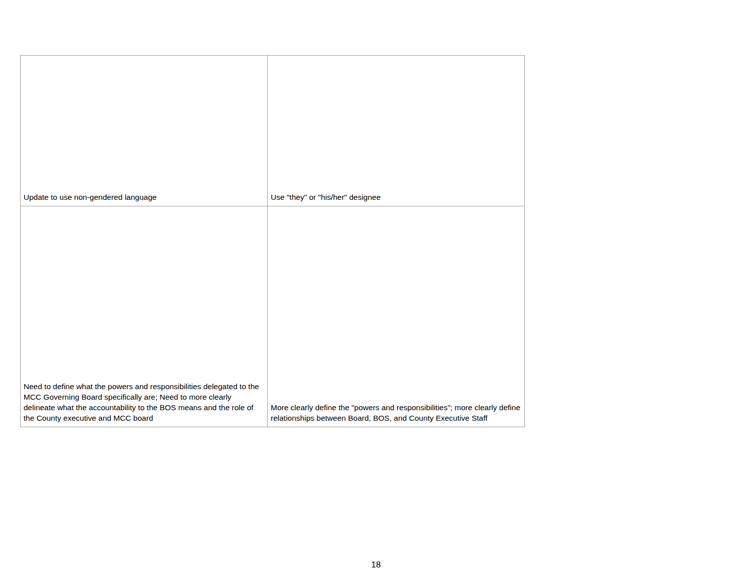| Update to use non-gendered language | Use "they" or "his/her" designee |
| Need to define what the powers and responsibilities delegated to the MCC Governing Board specifically are; Need to more clearly delineate what the accountability to the BOS means and the role of the County executive and MCC board | More clearly define the "powers and responsibilities"; more clearly define relationships between Board, BOS, and County Executive Staff |
18